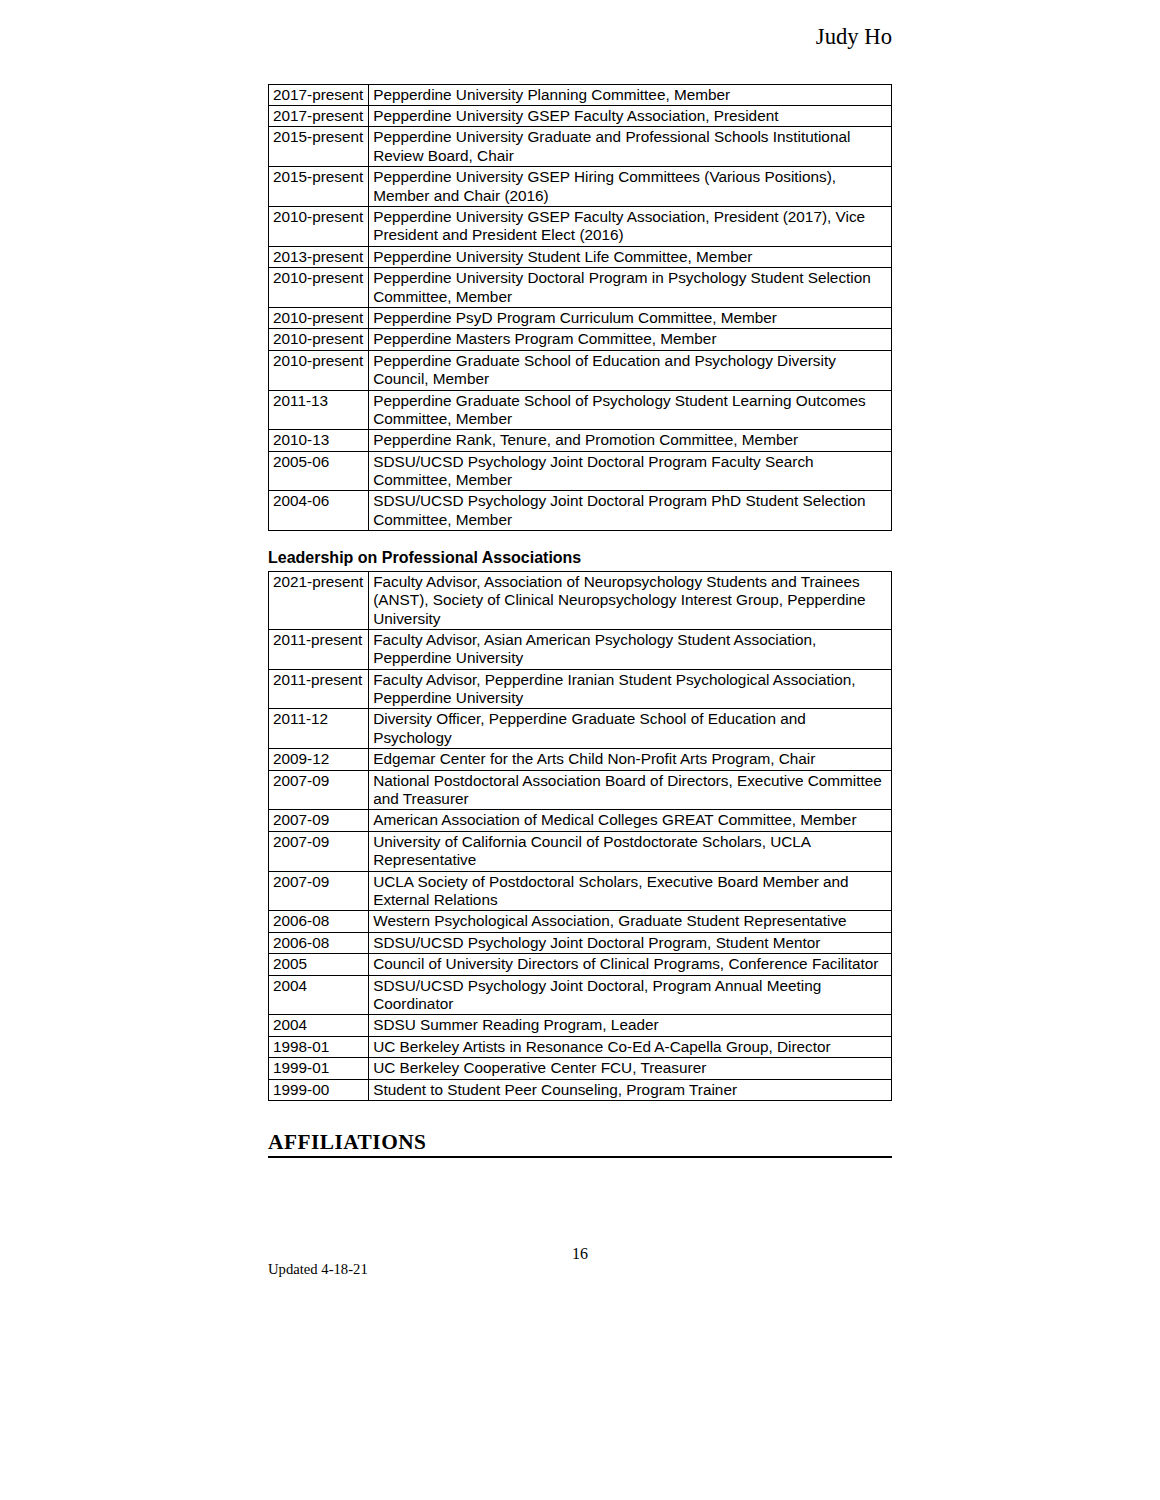Judy Ho
| 2017-present | Pepperdine University Planning Committee, Member |
| 2017-present | Pepperdine University GSEP Faculty Association, President |
| 2015-present | Pepperdine University Graduate and Professional Schools Institutional Review Board, Chair |
| 2015-present | Pepperdine University GSEP Hiring Committees (Various Positions), Member and Chair (2016) |
| 2010-present | Pepperdine University GSEP Faculty Association, President (2017), Vice President and President Elect (2016) |
| 2013-present | Pepperdine University Student Life Committee, Member |
| 2010-present | Pepperdine University Doctoral Program in Psychology Student Selection Committee, Member |
| 2010-present | Pepperdine PsyD Program Curriculum Committee, Member |
| 2010-present | Pepperdine Masters Program Committee, Member |
| 2010-present | Pepperdine Graduate School of Education and Psychology Diversity Council, Member |
| 2011-13 | Pepperdine Graduate School of Psychology Student Learning Outcomes Committee, Member |
| 2010-13 | Pepperdine Rank, Tenure, and Promotion Committee, Member |
| 2005-06 | SDSU/UCSD Psychology Joint Doctoral Program Faculty Search Committee, Member |
| 2004-06 | SDSU/UCSD Psychology Joint Doctoral Program PhD Student Selection Committee, Member |
Leadership on Professional Associations
| 2021-present | Faculty Advisor, Association of Neuropsychology Students and Trainees (ANST), Society of Clinical Neuropsychology Interest Group, Pepperdine University |
| 2011-present | Faculty Advisor, Asian American Psychology Student Association, Pepperdine University |
| 2011-present | Faculty Advisor, Pepperdine Iranian Student Psychological Association, Pepperdine University |
| 2011-12 | Diversity Officer, Pepperdine Graduate School of Education and Psychology |
| 2009-12 | Edgemar Center for the Arts Child Non-Profit Arts Program, Chair |
| 2007-09 | National Postdoctoral Association Board of Directors, Executive Committee and Treasurer |
| 2007-09 | American Association of Medical Colleges GREAT Committee, Member |
| 2007-09 | University of California Council of Postdoctorate Scholars, UCLA Representative |
| 2007-09 | UCLA Society of Postdoctoral Scholars, Executive Board Member and External Relations |
| 2006-08 | Western Psychological Association, Graduate Student Representative |
| 2006-08 | SDSU/UCSD Psychology Joint Doctoral Program, Student Mentor |
| 2005 | Council of University Directors of Clinical Programs, Conference Facilitator |
| 2004 | SDSU/UCSD Psychology Joint Doctoral, Program Annual Meeting Coordinator |
| 2004 | SDSU Summer Reading Program, Leader |
| 1998-01 | UC Berkeley Artists in Resonance Co-Ed A-Capella Group, Director |
| 1999-01 | UC Berkeley Cooperative Center FCU, Treasurer |
| 1999-00 | Student to Student Peer Counseling, Program Trainer |
AFFILIATIONS
16
Updated 4-18-21